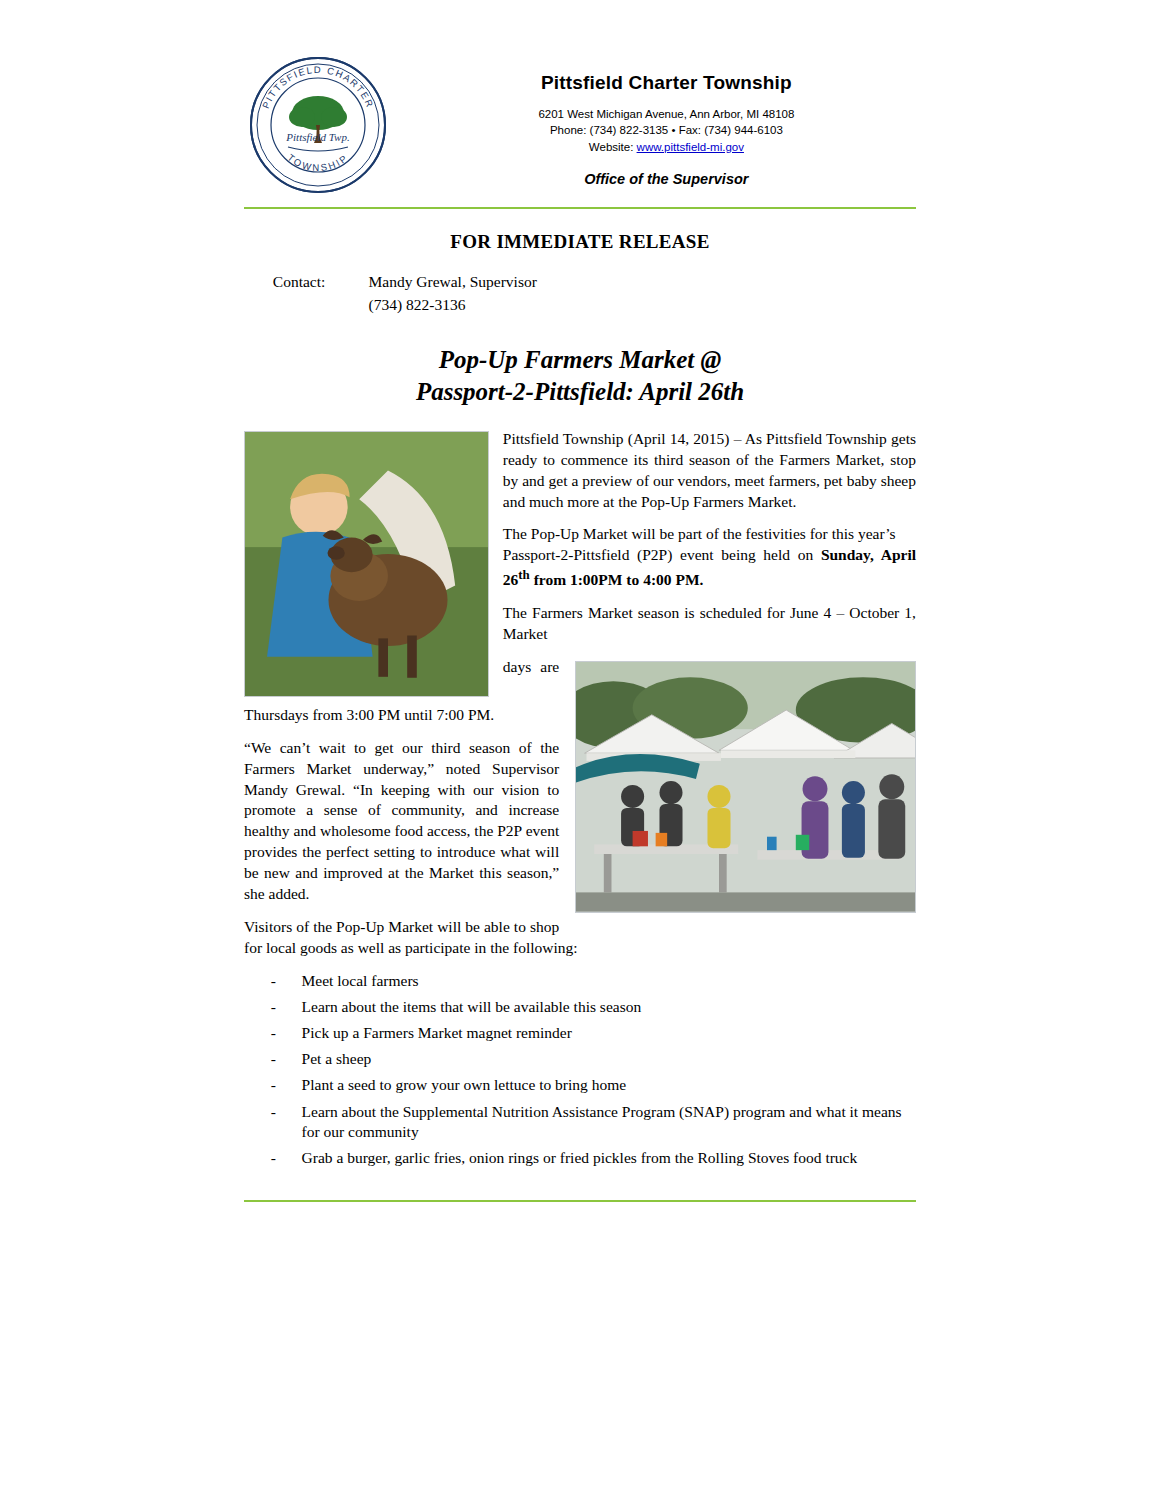Pittsfield Twp. PITTSFIELD CHARTER TOWNSHIP
Pittsfield Charter Township
6201 West Michigan Avenue, Ann Arbor, MI 48108
Phone: (734) 822-3135 • Fax: (734) 944-6103
Website: www.pittsfield-mi.gov
Office of the Supervisor
FOR IMMEDIATE RELEASE
| Contact: | Mandy Grewal, Supervisor |
| | (734) 822-3136 |
Pop-Up Farmers Market @
Passport-2-Pittsfield: April 26th
Pittsfield Township (April 14, 2015) – As Pittsfield Township gets ready to commence its third season of the Farmers Market, stop by and get a preview of our vendors, meet farmers, pet baby sheep and much more at the Pop-Up Farmers Market.
The Pop-Up Market will be part of the festivities for this year’s
Passport-2-Pittsfield (P2P) event being held on Sunday, April 26th from 1:00PM to 4:00 PM.
The Farmers Market season is scheduled for June 4 – October 1, Market
days are Thursdays from 3:00 PM until 7:00 PM.
“We can’t wait to get our third season of the Farmers Market underway,” noted Supervisor Mandy Grewal. “In keeping with our vision to promote a sense of community, and increase healthy and wholesome food access, the P2P event provides the perfect setting to introduce what will be new and improved at the Market this season,” she added.
Visitors of the Pop-Up Market will be able to shop for local goods as well as participate in the following:
Meet local farmers
Learn about the items that will be available this season
Pick up a Farmers Market magnet reminder
Pet a sheep
Plant a seed to grow your own lettuce to bring home
Learn about the Supplemental Nutrition Assistance Program (SNAP) program and what it means for our community
Grab a burger, garlic fries, onion rings or fried pickles from the Rolling Stoves food truck